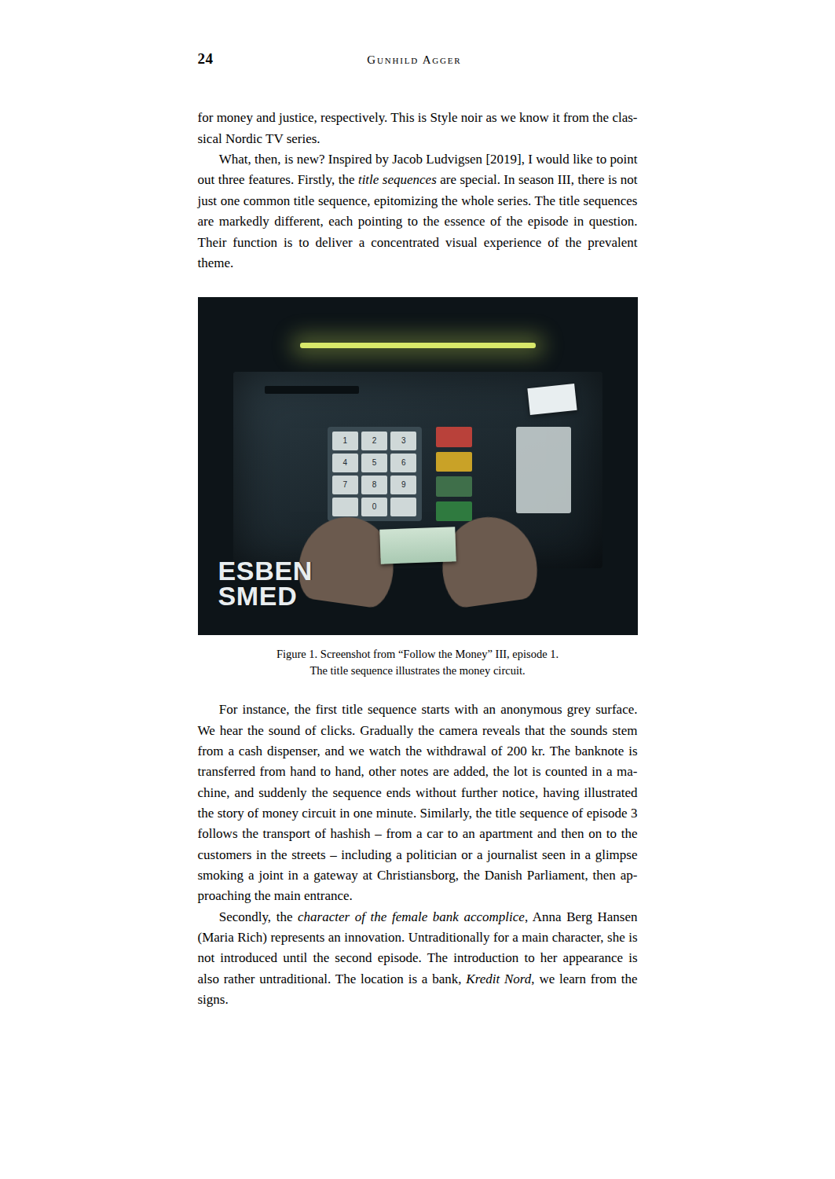24
Gunhild Agger
for money and justice, respectively. This is Style noir as we know it from the classical Nordic TV series.
What, then, is new? Inspired by Jacob Ludvigsen [2019], I would like to point out three features. Firstly, the title sequences are special. In season III, there is not just one common title sequence, epitomizing the whole series. The title sequences are markedly different, each pointing to the essence of the episode in question. Their function is to deliver a concentrated visual experience of the prevalent theme.
123 456 789 0
ESBEN SMED
Figure 1. Screenshot from “Follow the Money” III, episode 1.
The title sequence illustrates the money circuit.
For instance, the first title sequence starts with an anonymous grey surface. We hear the sound of clicks. Gradually the camera reveals that the sounds stem from a cash dispenser, and we watch the withdrawal of 200 kr. The banknote is transferred from hand to hand, other notes are added, the lot is counted in a machine, and suddenly the sequence ends without further notice, having illustrated the story of money circuit in one minute. Similarly, the title sequence of episode 3 follows the transport of hashish – from a car to an apartment and then on to the customers in the streets – including a politician or a journalist seen in a glimpse smoking a joint in a gateway at Christiansborg, the Danish Parliament, then approaching the main entrance.
Secondly, the character of the female bank accomplice, Anna Berg Hansen (Maria Rich) represents an innovation. Untraditionally for a main character, she is not introduced until the second episode. The introduction to her appearance is also rather untraditional. The location is a bank, Kredit Nord, we learn from the signs.